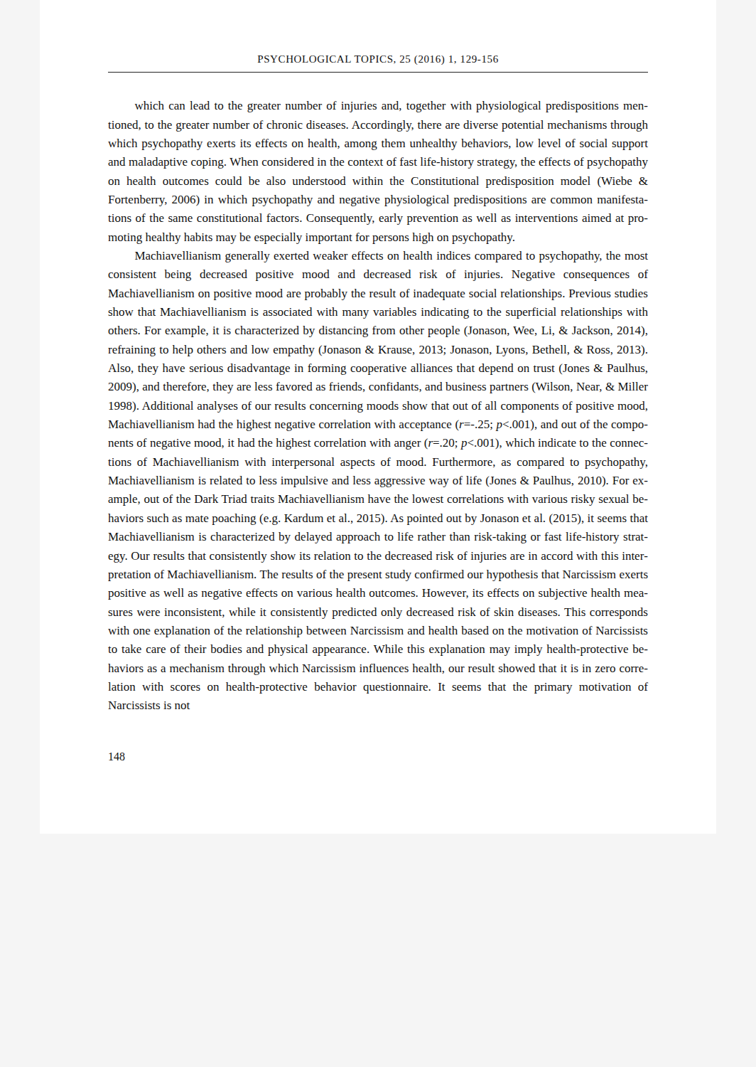PSYCHOLOGICAL TOPICS, 25 (2016) 1, 129-156
which can lead to the greater number of injuries and, together with physiological predispositions mentioned, to the greater number of chronic diseases. Accordingly, there are diverse potential mechanisms through which psychopathy exerts its effects on health, among them unhealthy behaviors, low level of social support and maladaptive coping. When considered in the context of fast life-history strategy, the effects of psychopathy on health outcomes could be also understood within the Constitutional predisposition model (Wiebe & Fortenberry, 2006) in which psychopathy and negative physiological predispositions are common manifestations of the same constitutional factors. Consequently, early prevention as well as interventions aimed at promoting healthy habits may be especially important for persons high on psychopathy.
Machiavellianism generally exerted weaker effects on health indices compared to psychopathy, the most consistent being decreased positive mood and decreased risk of injuries. Negative consequences of Machiavellianism on positive mood are probably the result of inadequate social relationships. Previous studies show that Machiavellianism is associated with many variables indicating to the superficial relationships with others. For example, it is characterized by distancing from other people (Jonason, Wee, Li, & Jackson, 2014), refraining to help others and low empathy (Jonason & Krause, 2013; Jonason, Lyons, Bethell, & Ross, 2013). Also, they have serious disadvantage in forming cooperative alliances that depend on trust (Jones & Paulhus, 2009), and therefore, they are less favored as friends, confidants, and business partners (Wilson, Near, & Miller 1998). Additional analyses of our results concerning moods show that out of all components of positive mood, Machiavellianism had the highest negative correlation with acceptance (r=-.25; p<.001), and out of the components of negative mood, it had the highest correlation with anger (r=.20; p<.001), which indicate to the connections of Machiavellianism with interpersonal aspects of mood. Furthermore, as compared to psychopathy, Machiavellianism is related to less impulsive and less aggressive way of life (Jones & Paulhus, 2010). For example, out of the Dark Triad traits Machiavellianism have the lowest correlations with various risky sexual behaviors such as mate poaching (e.g. Kardum et al., 2015). As pointed out by Jonason et al. (2015), it seems that Machiavellianism is characterized by delayed approach to life rather than risk-taking or fast life-history strategy. Our results that consistently show its relation to the decreased risk of injuries are in accord with this interpretation of Machiavellianism. The results of the present study confirmed our hypothesis that Narcissism exerts positive as well as negative effects on various health outcomes. However, its effects on subjective health measures were inconsistent, while it consistently predicted only decreased risk of skin diseases. This corresponds with one explanation of the relationship between Narcissism and health based on the motivation of Narcissists to take care of their bodies and physical appearance. While this explanation may imply health-protective behaviors as a mechanism through which Narcissism influences health, our result showed that it is in zero correlation with scores on health-protective behavior questionnaire. It seems that the primary motivation of Narcissists is not
148